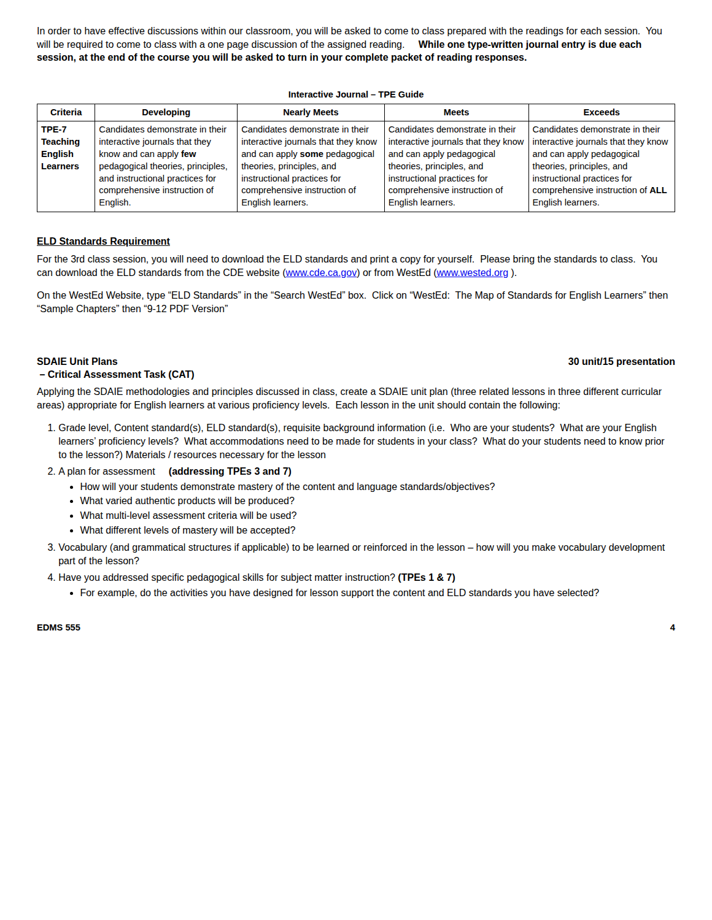In order to have effective discussions within our classroom, you will be asked to come to class prepared with the readings for each session. You will be required to come to class with a one page discussion of the assigned reading. While one type-written journal entry is due each session, at the end of the course you will be asked to turn in your complete packet of reading responses.
Interactive Journal – TPE Guide
| Criteria | Developing | Nearly Meets | Meets | Exceeds |
| --- | --- | --- | --- | --- |
| TPE-7 Teaching English Learners | Candidates demonstrate in their interactive journals that they know and can apply few pedagogical theories, principles, and instructional practices for comprehensive instruction of English. | Candidates demonstrate in their interactive journals that they know and can apply some pedagogical theories, principles, and instructional practices for comprehensive instruction of English learners. | Candidates demonstrate in their interactive journals that they know and can apply pedagogical theories, principles, and instructional practices for comprehensive instruction of English learners. | Candidates demonstrate in their interactive journals that they know and can apply pedagogical theories, principles, and instructional practices for comprehensive instruction of ALL English learners. |
ELD Standards Requirement
For the 3rd class session, you will need to download the ELD standards and print a copy for yourself. Please bring the standards to class. You can download the ELD standards from the CDE website (www.cde.ca.gov) or from WestEd (www.wested.org ).
On the WestEd Website, type “ELD Standards” in the “Search WestEd” box. Click on “WestEd: The Map of Standards for English Learners” then “Sample Chapters” then “9-12 PDF Version”
SDAIE Unit Plans 30 unit/15 presentation
– Critical Assessment Task (CAT)
Applying the SDAIE methodologies and principles discussed in class, create a SDAIE unit plan (three related lessons in three different curricular areas) appropriate for English learners at various proficiency levels. Each lesson in the unit should contain the following:
Grade level, Content standard(s), ELD standard(s), requisite background information (i.e. Who are your students? What are your English learners’ proficiency levels? What accommodations need to be made for students in your class? What do your students need to know prior to the lesson?) Materials / resources necessary for the lesson
A plan for assessment (addressing TPEs 3 and 7)
How will your students demonstrate mastery of the content and language standards/objectives?
What varied authentic products will be produced?
What multi-level assessment criteria will be used?
What different levels of mastery will be accepted?
Vocabulary (and grammatical structures if applicable) to be learned or reinforced in the lesson – how will you make vocabulary development part of the lesson?
Have you addressed specific pedagogical skills for subject matter instruction? (TPEs 1 & 7)
For example, do the activities you have designed for lesson support the content and ELD standards you have selected?
EDMS 555 4